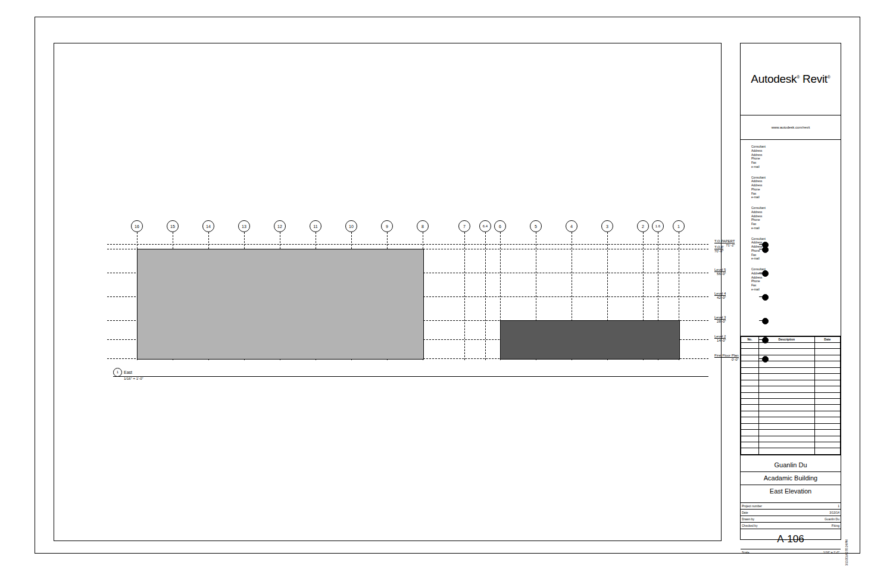16
15
14
13
12
11
10
9
8
7
6.4
6
5
4
3
2
1.6
1
T.O PAPERT 71'-2"
T.O.P 70'-0"
Level 5 56'-0"
Level 4 42'-0"
Level 3 28'-0"
Level 2 14'-0"
First Floor Plan 0'-0"
1 East 1/16" = 1'-0"
Autodesk® Revit®
www.autodesk.com/revit
Consultant
Address
Address
Phone
Fax
e-mail
Consultant
Address
Address
Phone
Fax
e-mail
Consultant
Address
Address
Phone
Fax
e-mail
Consultant
Address
Address
Phone
Fax
e-mail
Consultant
Address
Address
Phone
Fax
e-mail
| No. | Description | Date |
| --- | --- | --- |
Guanlin Du
Acadamic Building
East Elevation
| Project number | 1 |
| Date | 3/13/14 |
| Drawn by | Guanlin Du |
| Checked by | P.king |
A-106
Scale 1/16" = 1'-0"
3/13/2014 2:55:24 PM